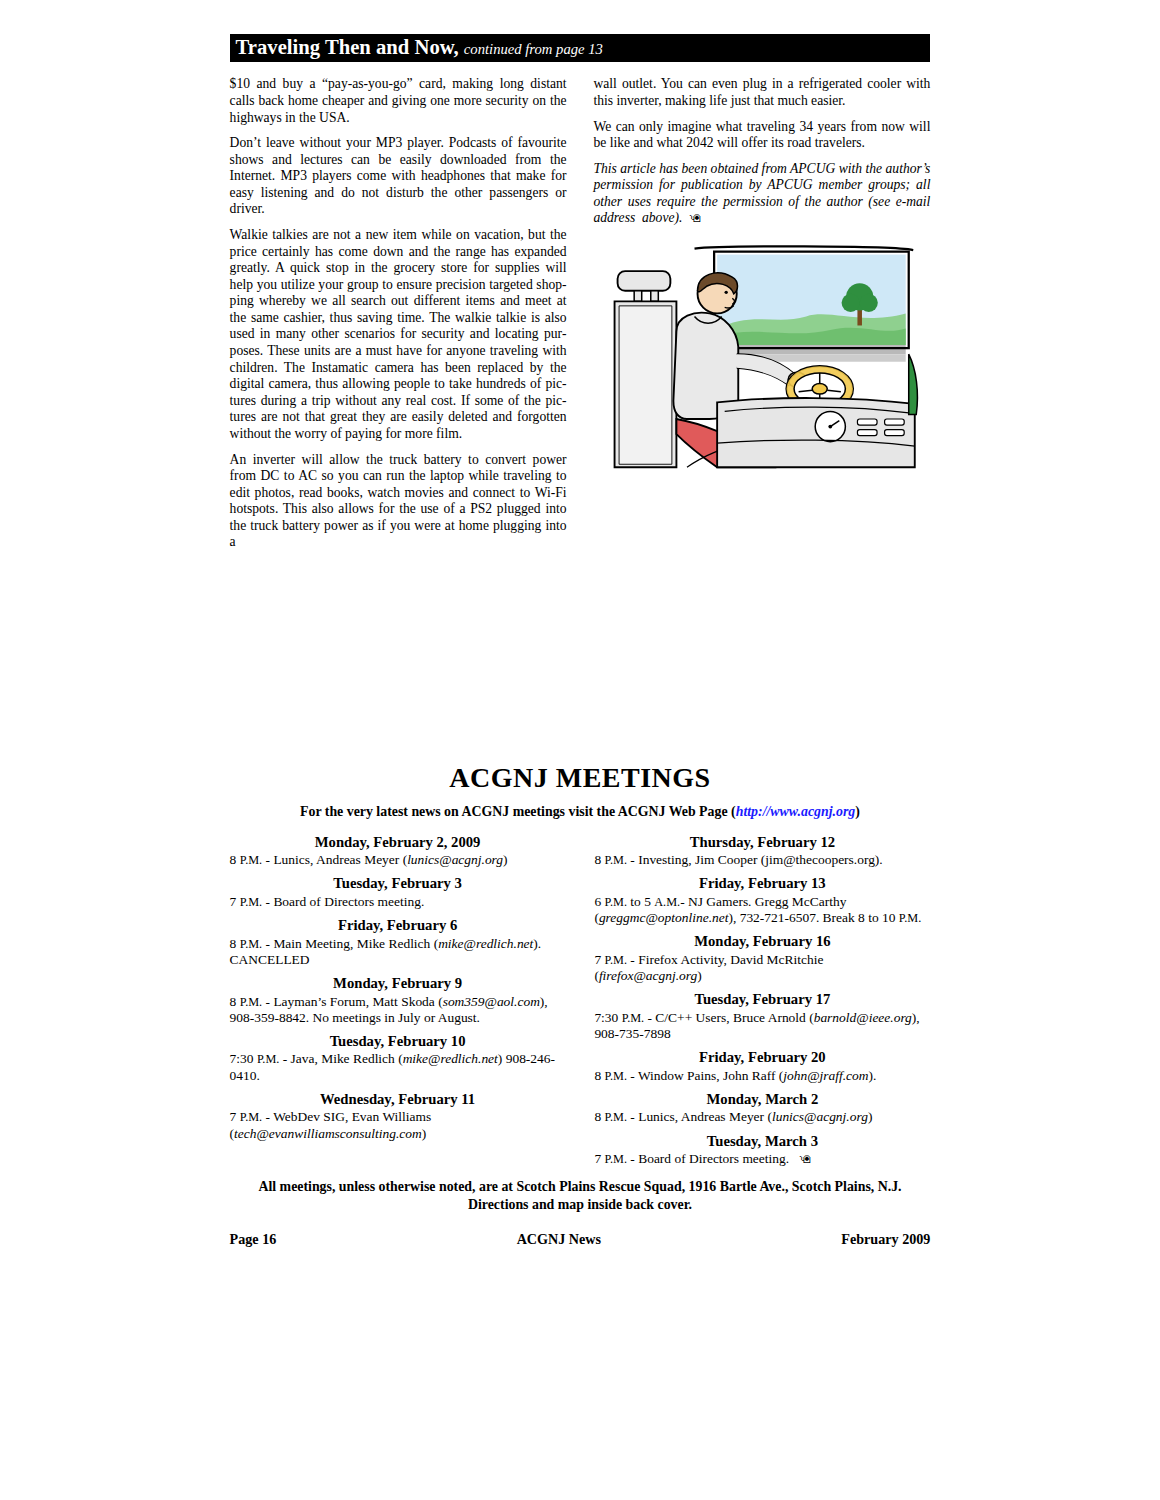Traveling Then and Now, continued from page 13
$10 and buy a “pay-as-you-go” card, making long distant calls back home cheaper and giving one more security on the highways in the USA.
Don’t leave without your MP3 player. Podcasts of favourite shows and lectures can be easily downloaded from the Internet. MP3 players come with headphones that make for easy listening and do not disturb the other passengers or driver.
Walkie talkies are not a new item while on vacation, but the price certainly has come down and the range has expanded greatly. A quick stop in the grocery store for supplies will help you utilize your group to ensure precision targeted shopping whereby we all search out different items and meet at the same cashier, thus saving time. The walkie talkie is also used in many other scenarios for security and locating purposes. These units are a must have for anyone traveling with children. The Instamatic camera has been replaced by the digital camera, thus allowing people to take hundreds of pictures during a trip without any real cost. If some of the pictures are not that great they are easily deleted and forgotten without the worry of paying for more film.
An inverter will allow the truck battery to convert power from DC to AC so you can run the laptop while traveling to edit photos, read books, watch movies and connect to Wi-Fi hotspots. This also allows for the use of a PS2 plugged into the truck battery power as if you were at home plugging into a
wall outlet. You can even plug in a refrigerated cooler with this inverter, making life just that much easier.
We can only imagine what traveling 34 years from now will be like and what 2042 will offer its road travelers.
This article has been obtained from APCUG with the author’s permission for publication by APCUG member groups; all other uses require the permission of the author (see e-mail address above). 🖲
ACGNJ MEETINGS
For the very latest news on ACGNJ meetings visit the ACGNJ Web Page (http://www.acgnj.org)
Monday, February 2, 2009
8 P.M. - Lunics, Andreas Meyer (lunics@acgnj.org)
Tuesday, February 3
7 P.M. - Board of Directors meeting.
Friday, February 6
8 P.M. - Main Meeting, Mike Redlich (mike@redlich.net). CANCELLED
Monday, February 9
8 P.M. - Layman’s Forum, Matt Skoda (som359@aol.com), 908-359-8842. No meetings in July or August.
Tuesday, February 10
7:30 P.M. - Java, Mike Redlich (mike@redlich.net) 908-246-0410.
Wednesday, February 11
7 P.M. - WebDev SIG, Evan Williams (tech@evanwilliamsconsulting.com)
Thursday, February 12
8 P.M. - Investing, Jim Cooper (jim@thecoopers.org).
Friday, February 13
6 P.M. to 5 A.M.- NJ Gamers. Gregg McCarthy (greggmc@optonline.net), 732-721-6507. Break 8 to 10 P.M.
Monday, February 16
7 P.M. - Firefox Activity, David McRitchie (firefox@acgnj.org)
Tuesday, February 17
7:30 P.M. - C/C++ Users, Bruce Arnold (barnold@ieee.org), 908-735-7898
Friday, February 20
8 P.M. - Window Pains, John Raff (john@jraff.com).
Monday, March 2
8 P.M. - Lunics, Andreas Meyer (lunics@acgnj.org)
Tuesday, March 3
7 P.M. - Board of Directors meeting. 🖲
All meetings, unless otherwise noted, are at Scotch Plains Rescue Squad, 1916 Bartle Ave., Scotch Plains, N.J.
Directions and map inside back cover.
Page 16
ACGNJ News
February 2009